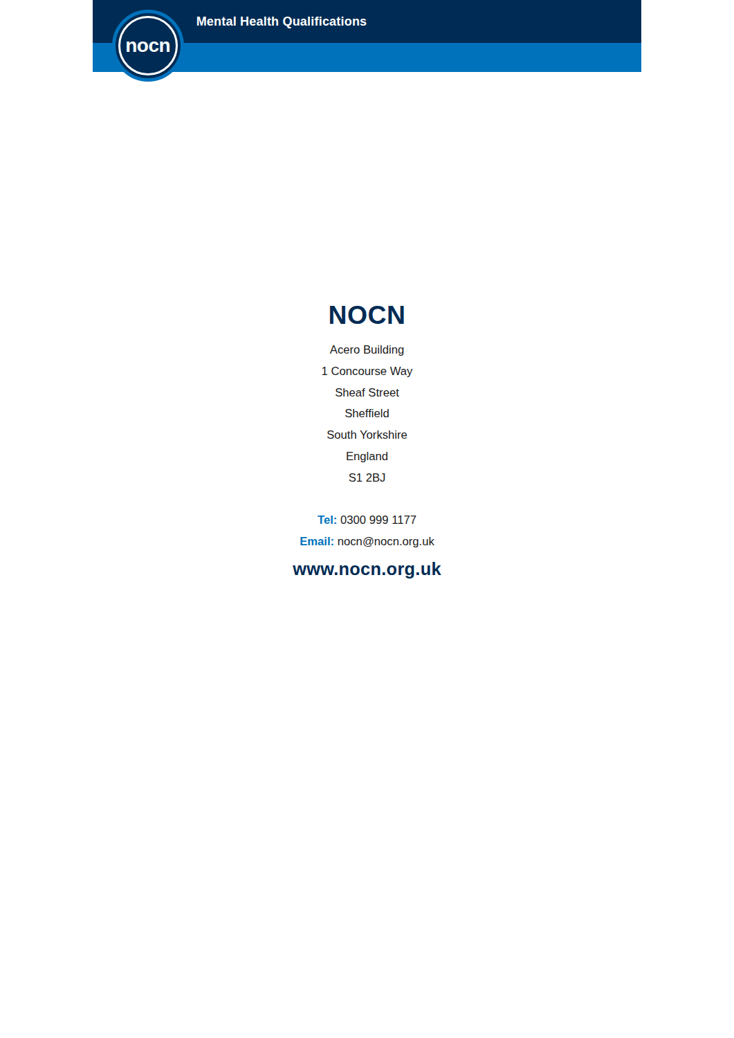Mental Health Qualifications
nocn
NOCN
Acero Building
1 Concourse Way
Sheaf Street
Sheffield
South Yorkshire
England
S1 2BJ
Tel: 0300 999 1177
Email: nocn@nocn.org.uk
www.nocn.org.uk